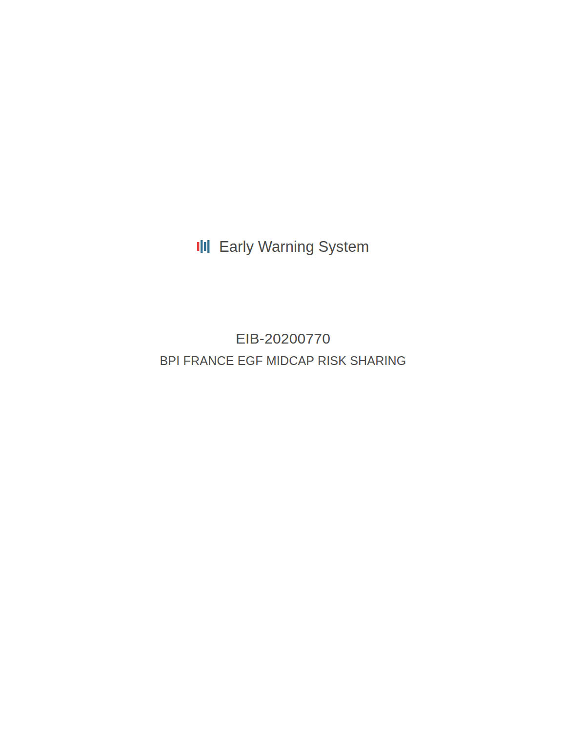Early Warning System
EIB-20200770
BPI FRANCE EGF MIDCAP RISK SHARING